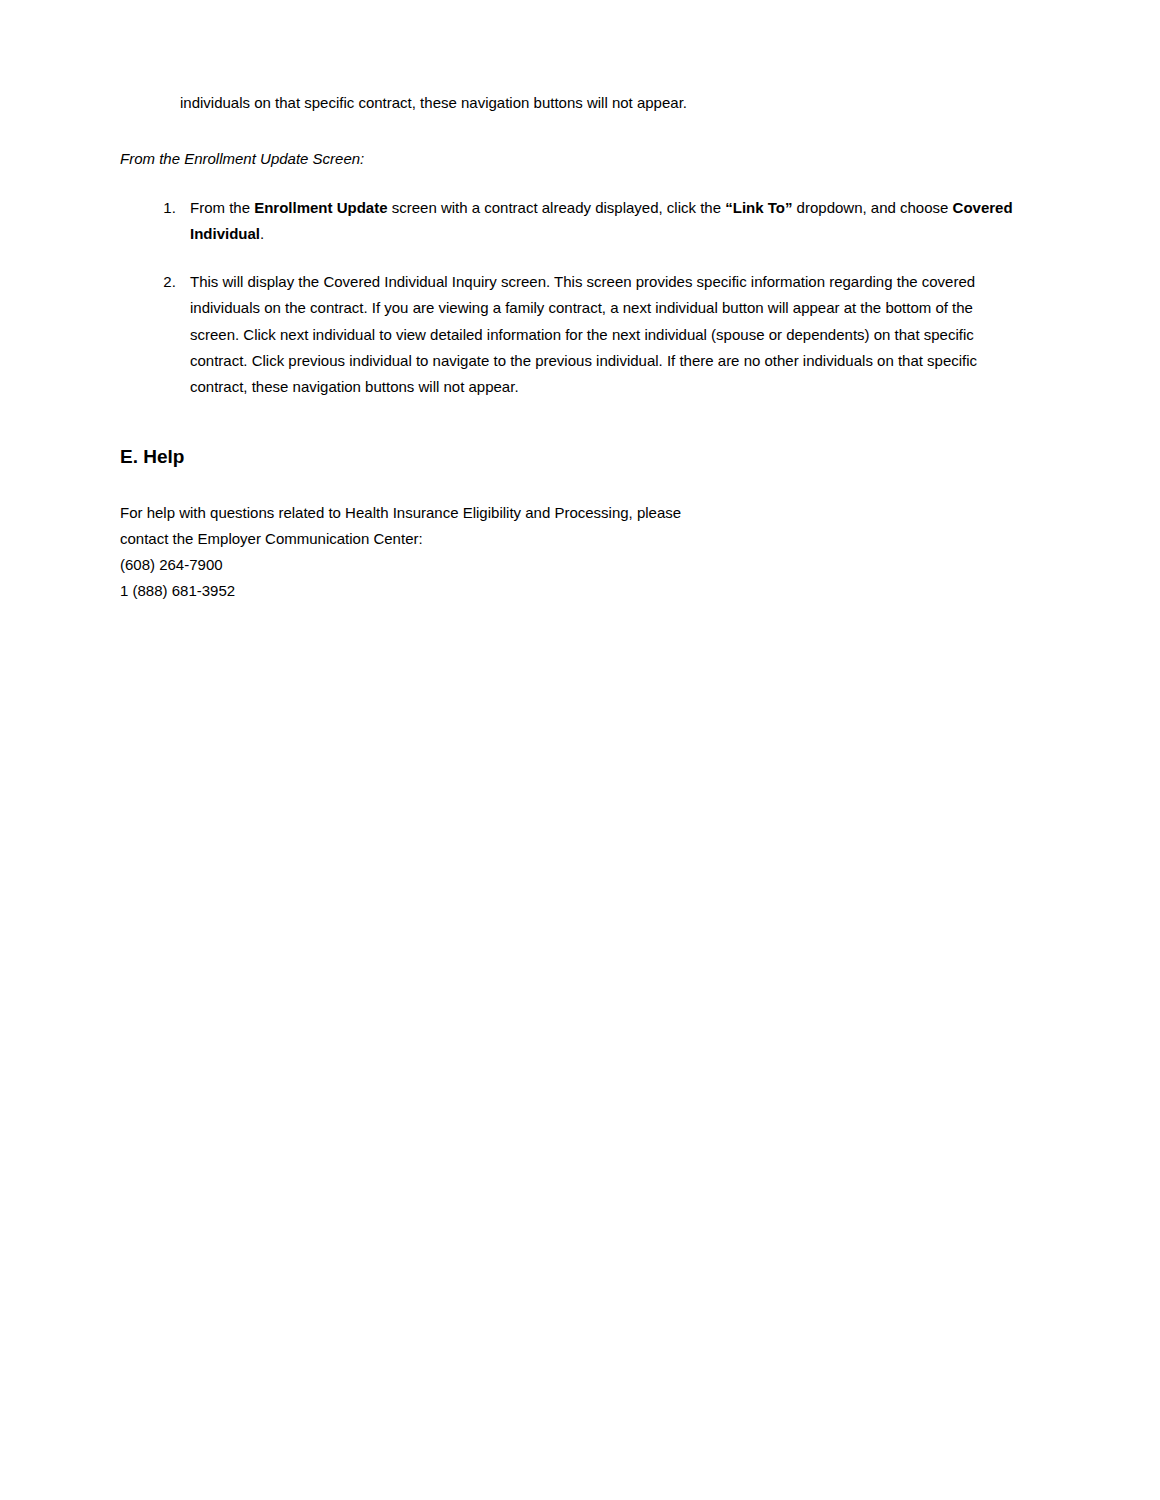individuals on that specific contract, these navigation buttons will not appear.
From the Enrollment Update Screen:
From the Enrollment Update screen with a contract already displayed, click the “Link To” dropdown, and choose Covered Individual.
This will display the Covered Individual Inquiry screen. This screen provides specific information regarding the covered individuals on the contract. If you are viewing a family contract, a next individual button will appear at the bottom of the screen. Click next individual to view detailed information for the next individual (spouse or dependents) on that specific contract. Click previous individual to navigate to the previous individual. If there are no other individuals on that specific contract, these navigation buttons will not appear.
E. Help
For help with questions related to Health Insurance Eligibility and Processing, please
contact the Employer Communication Center:
(608) 264-7900
1 (888) 681-3952